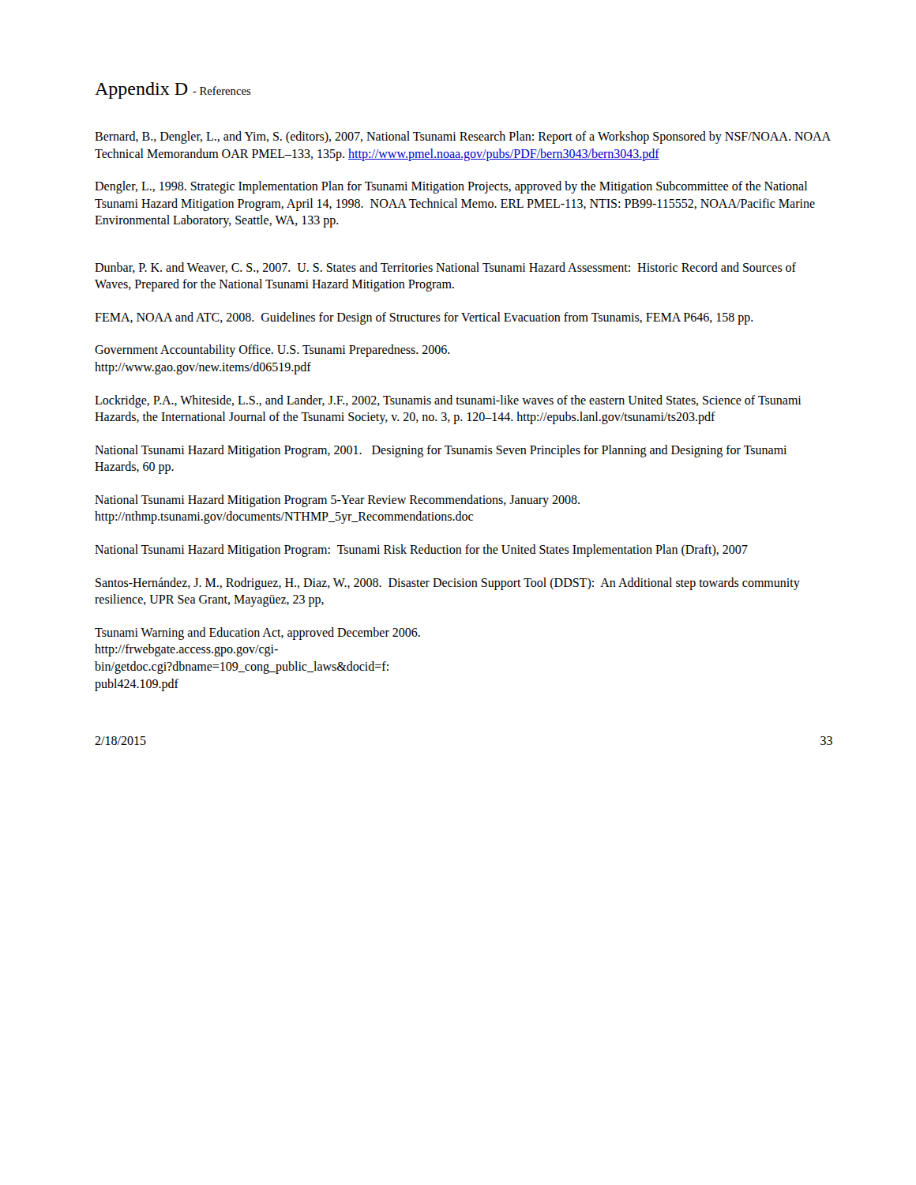Appendix D - References
Bernard, B., Dengler, L., and Yim, S. (editors), 2007, National Tsunami Research Plan: Report of a Workshop Sponsored by NSF/NOAA. NOAA Technical Memorandum OAR PMEL–133, 135p. http://www.pmel.noaa.gov/pubs/PDF/bern3043/bern3043.pdf
Dengler, L., 1998. Strategic Implementation Plan for Tsunami Mitigation Projects, approved by the Mitigation Subcommittee of the National Tsunami Hazard Mitigation Program, April 14, 1998. NOAA Technical Memo. ERL PMEL-113, NTIS: PB99-115552, NOAA/Pacific Marine Environmental Laboratory, Seattle, WA, 133 pp.
Dunbar, P. K. and Weaver, C. S., 2007. U. S. States and Territories National Tsunami Hazard Assessment: Historic Record and Sources of Waves, Prepared for the National Tsunami Hazard Mitigation Program.
FEMA, NOAA and ATC, 2008. Guidelines for Design of Structures for Vertical Evacuation from Tsunamis, FEMA P646, 158 pp.
Government Accountability Office. U.S. Tsunami Preparedness. 2006.
http://www.gao.gov/new.items/d06519.pdf
Lockridge, P.A., Whiteside, L.S., and Lander, J.F., 2002, Tsunamis and tsunami-like waves of the eastern United States, Science of Tsunami Hazards, the International Journal of the Tsunami Society, v. 20, no. 3, p. 120–144. http://epubs.lanl.gov/tsunami/ts203.pdf
National Tsunami Hazard Mitigation Program, 2001. Designing for Tsunamis Seven Principles for Planning and Designing for Tsunami Hazards, 60 pp.
National Tsunami Hazard Mitigation Program 5-Year Review Recommendations, January 2008.
http://nthmp.tsunami.gov/documents/NTHMP_5yr_Recommendations.doc
National Tsunami Hazard Mitigation Program: Tsunami Risk Reduction for the United States Implementation Plan (Draft), 2007
Santos-Hernández, J. M., Rodriguez, H., Diaz, W., 2008. Disaster Decision Support Tool (DDST): An Additional step towards community resilience, UPR Sea Grant, Mayagüez, 23 pp,
Tsunami Warning and Education Act, approved December 2006.
http://frwebgate.access.gpo.gov/cgi-
bin/getdoc.cgi?dbname=109_cong_public_laws&docid=f:
publ424.109.pdf
2/18/2015 33